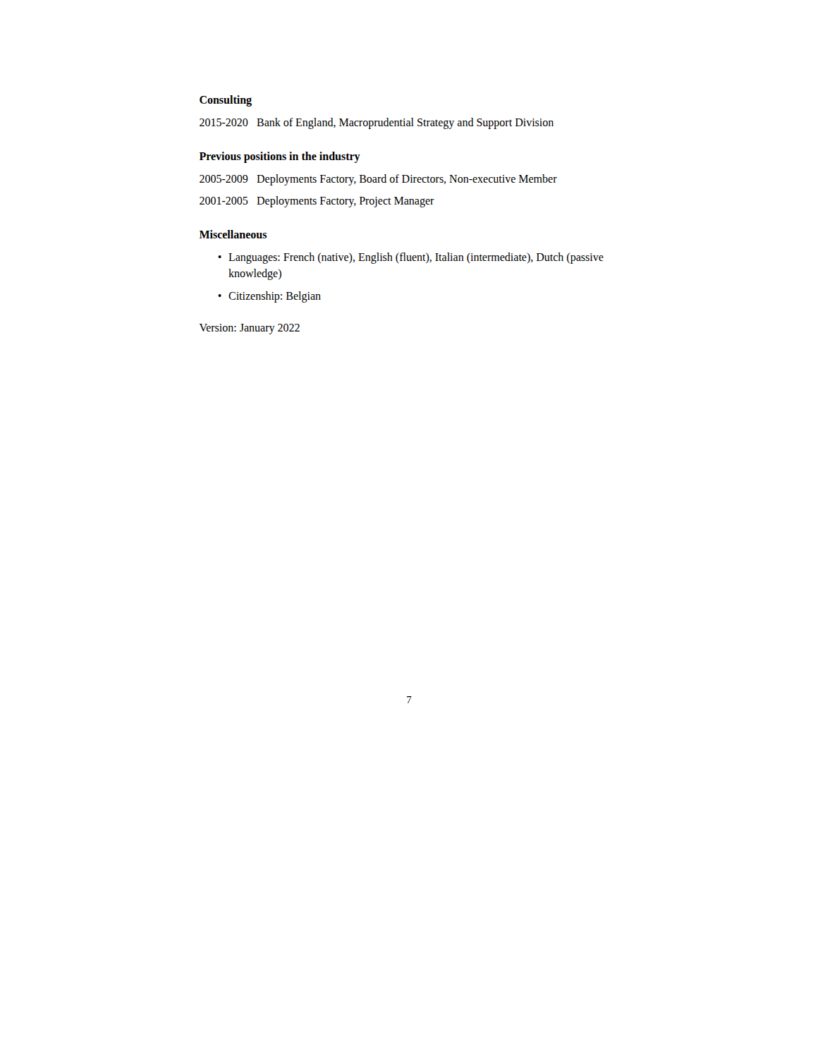Consulting
2015-2020 Bank of England, Macroprudential Strategy and Support Division
Previous positions in the industry
2005-2009 Deployments Factory, Board of Directors, Non-executive Member
2001-2005 Deployments Factory, Project Manager
Miscellaneous
Languages: French (native), English (fluent), Italian (intermediate), Dutch (passive knowledge)
Citizenship: Belgian
Version: January 2022
7